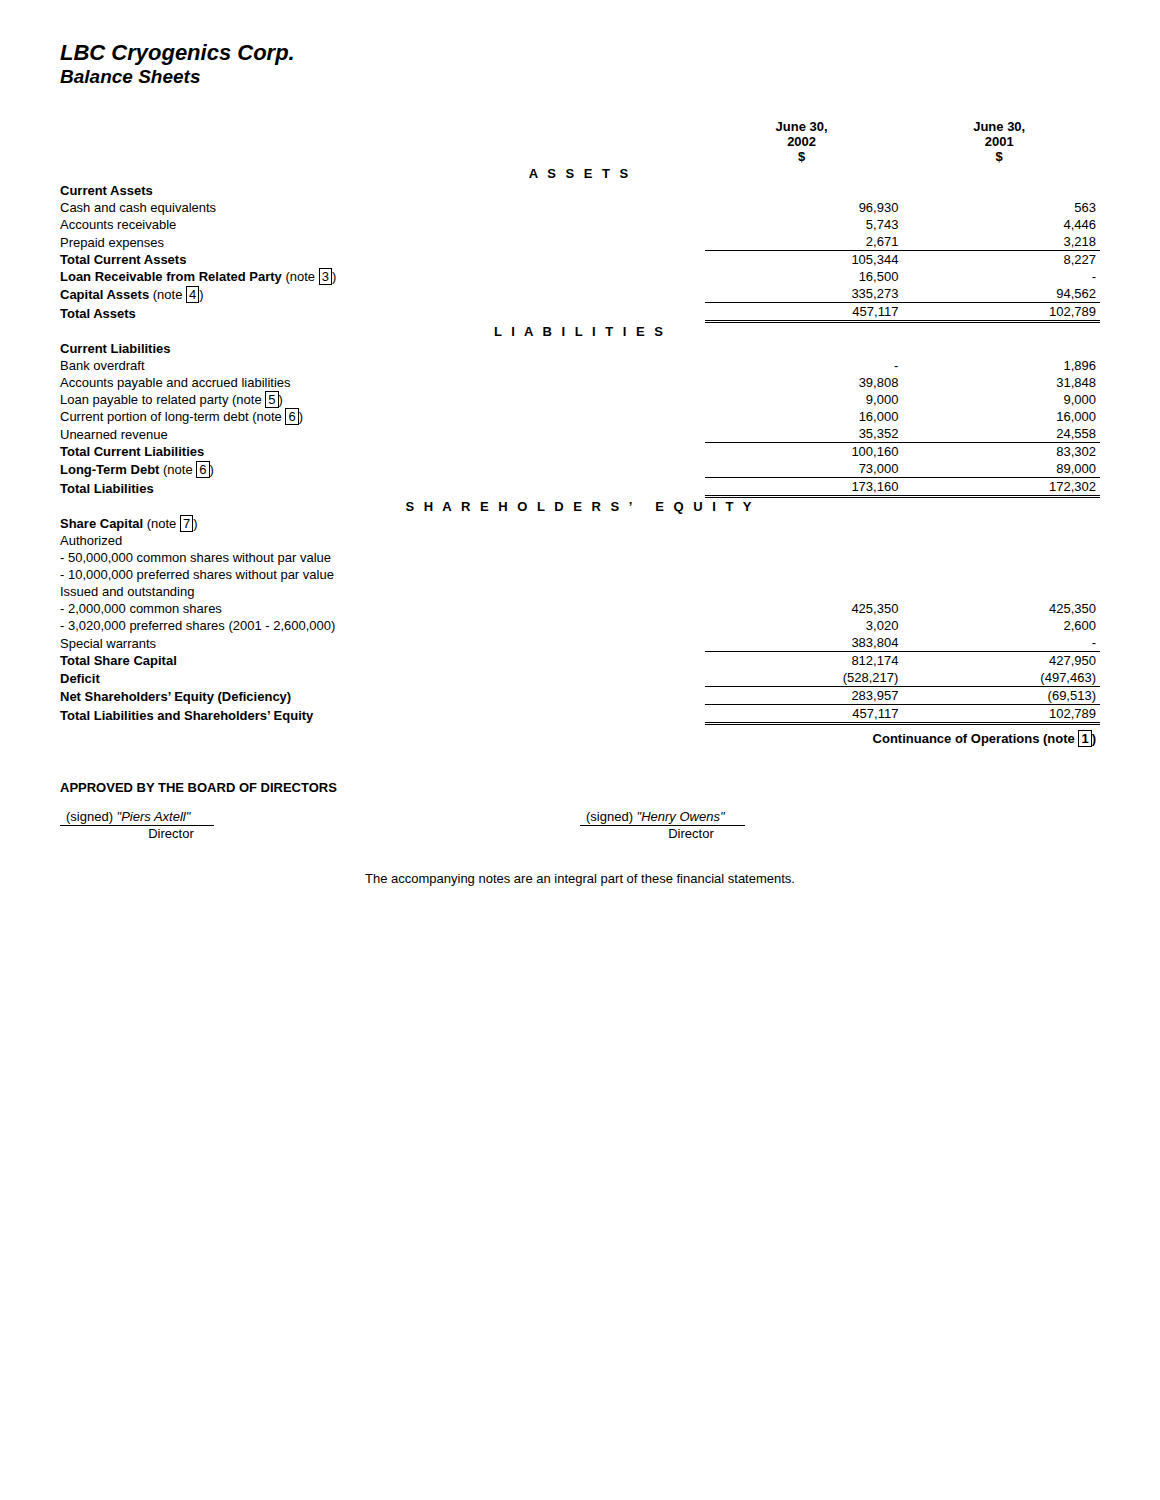LBC Cryogenics Corp.
Balance Sheets
| | June 30, 2002 $ | June 30, 2001 $ |
| A S S E T S |
| Current Assets | | |
| Cash and cash equivalents | 96,930 | 563 |
| Accounts receivable | 5,743 | 4,446 |
| Prepaid expenses | 2,671 | 3,218 |
| Total Current Assets | 105,344 | 8,227 |
| Loan Receivable from Related Party (note 3 ) | 16,500 | - |
| Capital Assets (note 4 ) | 335,273 | 94,562 |
| Total Assets | 457,117 | 102,789 |
| L I A B I L I T I E S |
| Current Liabilities | | |
| Bank overdraft | - | 1,896 |
| Accounts payable and accrued liabilities | 39,808 | 31,848 |
| Loan payable to related party (note 5 ) | 9,000 | 9,000 |
| Current portion of long-term debt (note 6 ) | 16,000 | 16,000 |
| Unearned revenue | 35,352 | 24,558 |
| Total Current Liabilities | 100,160 | 83,302 |
| Long-Term Debt (note 6 ) | 73,000 | 89,000 |
| Total Liabilities | 173,160 | 172,302 |
| S H A R E H O L D E R S ’ E Q U I T Y |
| Share Capital (note 7 ) | | |
| Authorized | | |
| - 50,000,000 common shares without par value | | |
| - 10,000,000 preferred shares without par value | | |
| Issued and outstanding | | |
| - 2,000,000 common shares | 425,350 | 425,350 |
| - 3,020,000 preferred shares (2001 - 2,600,000) | 3,020 | 2,600 |
| Special warrants | 383,804 | - |
| Total Share Capital | 812,174 | 427,950 |
| Deficit | (528,217) | (497,463) |
| Net Shareholders’ Equity (Deficiency) | 283,957 | (69,513) |
| Total Liabilities and Shareholders’ Equity | 457,117 | 102,789 |
Continuance of Operations (note 1)
APPROVED BY THE BOARD OF DIRECTORS
| (signed) "Piers Axtell" Director | (signed) "Henry Owens" Director |
The accompanying notes are an integral part of these financial statements.